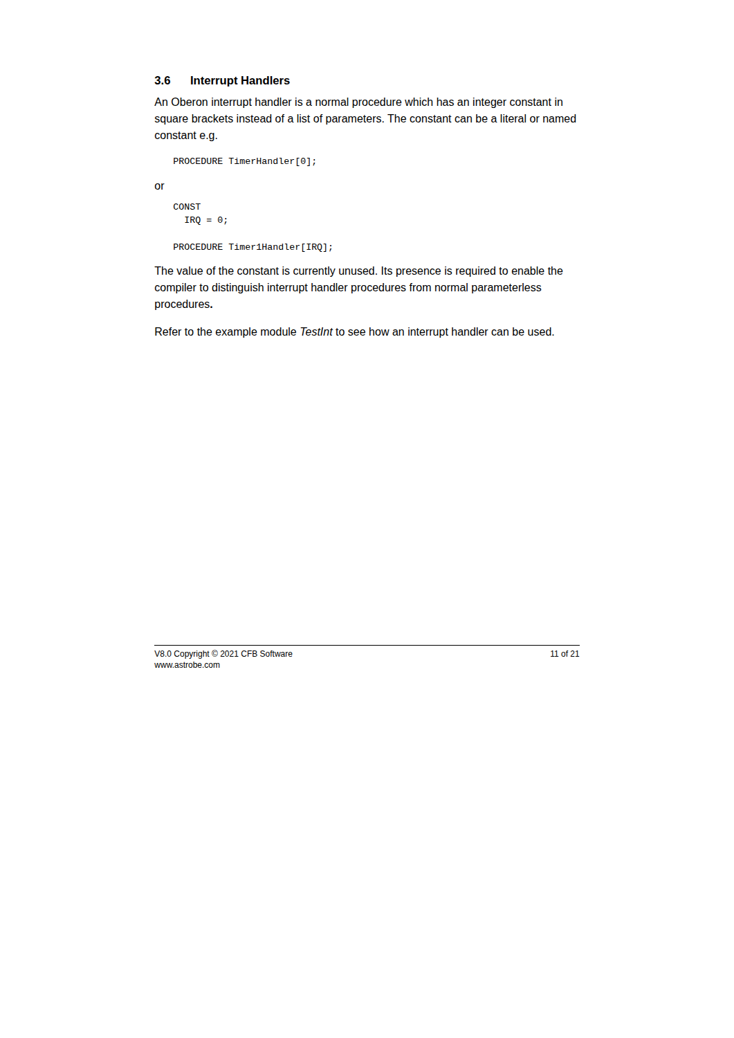3.6 Interrupt Handlers
An Oberon interrupt handler is a normal procedure which has an integer constant in square brackets instead of a list of parameters. The constant can be a literal or named constant e.g.
PROCEDURE TimerHandler[0];
or
CONST
  IRQ = 0;

PROCEDURE Timer1Handler[IRQ];
The value of the constant is currently unused. Its presence is required to enable the compiler to distinguish interrupt handler procedures from normal parameterless procedures.
Refer to the example module TestInt to see how an interrupt handler can be used.
V8.0 Copyright © 2021 CFB Software
www.astrobe.com
11 of 21